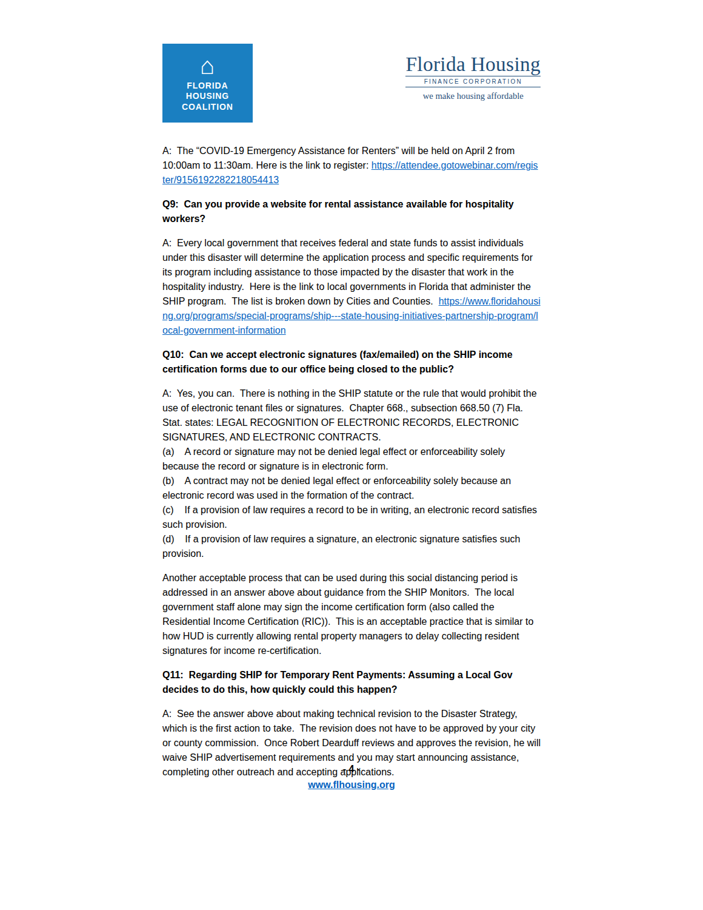⌂
FLORIDA
HOUSING
COALITION
Florida Housing
Finance Corporation
we make housing affordable
A: The “COVID-19 Emergency Assistance for Renters” will be held on April 2 from 10:00am to 11:30am. Here is the link to register: https://attendee.gotowebinar.com/register/9156192282218054413
Q9: Can you provide a website for rental assistance available for hospitality workers?
A: Every local government that receives federal and state funds to assist individuals under this disaster will determine the application process and specific requirements for its program including assistance to those impacted by the disaster that work in the hospitality industry. Here is the link to local governments in Florida that administer the SHIP program. The list is broken down by Cities and Counties. https://www.floridahousing.org/programs/special-programs/ship---state-housing-initiatives-partnership-program/local-government-information
Q10: Can we accept electronic signatures (fax/emailed) on the SHIP income certification forms due to our office being closed to the public?
A: Yes, you can. There is nothing in the SHIP statute or the rule that would prohibit the use of electronic tenant files or signatures. Chapter 668., subsection 668.50 (7) Fla. Stat. states: Legal recognition of electronic records, electronic signatures, and electronic contracts.
(a) A record or signature may not be denied legal effect or enforceability solely because the record or signature is in electronic form.
(b) A contract may not be denied legal effect or enforceability solely because an electronic record was used in the formation of the contract.
(c) If a provision of law requires a record to be in writing, an electronic record satisfies such provision.
(d) If a provision of law requires a signature, an electronic signature satisfies such provision.
Another acceptable process that can be used during this social distancing period is addressed in an answer above about guidance from the SHIP Monitors. The local government staff alone may sign the income certification form (also called the Residential Income Certification (RIC)). This is an acceptable practice that is similar to how HUD is currently allowing rental property managers to delay collecting resident signatures for income re-certification.
Q11: Regarding SHIP for Temporary Rent Payments: Assuming a Local Gov decides to do this, how quickly could this happen?
A: See the answer above about making technical revision to the Disaster Strategy, which is the first action to take. The revision does not have to be approved by your city or county commission. Once Robert Dearduff reviews and approves the revision, he will waive SHIP advertisement requirements and you may start announcing assistance, completing other outreach and accepting applications.
- 4 -
www.flhousing.org